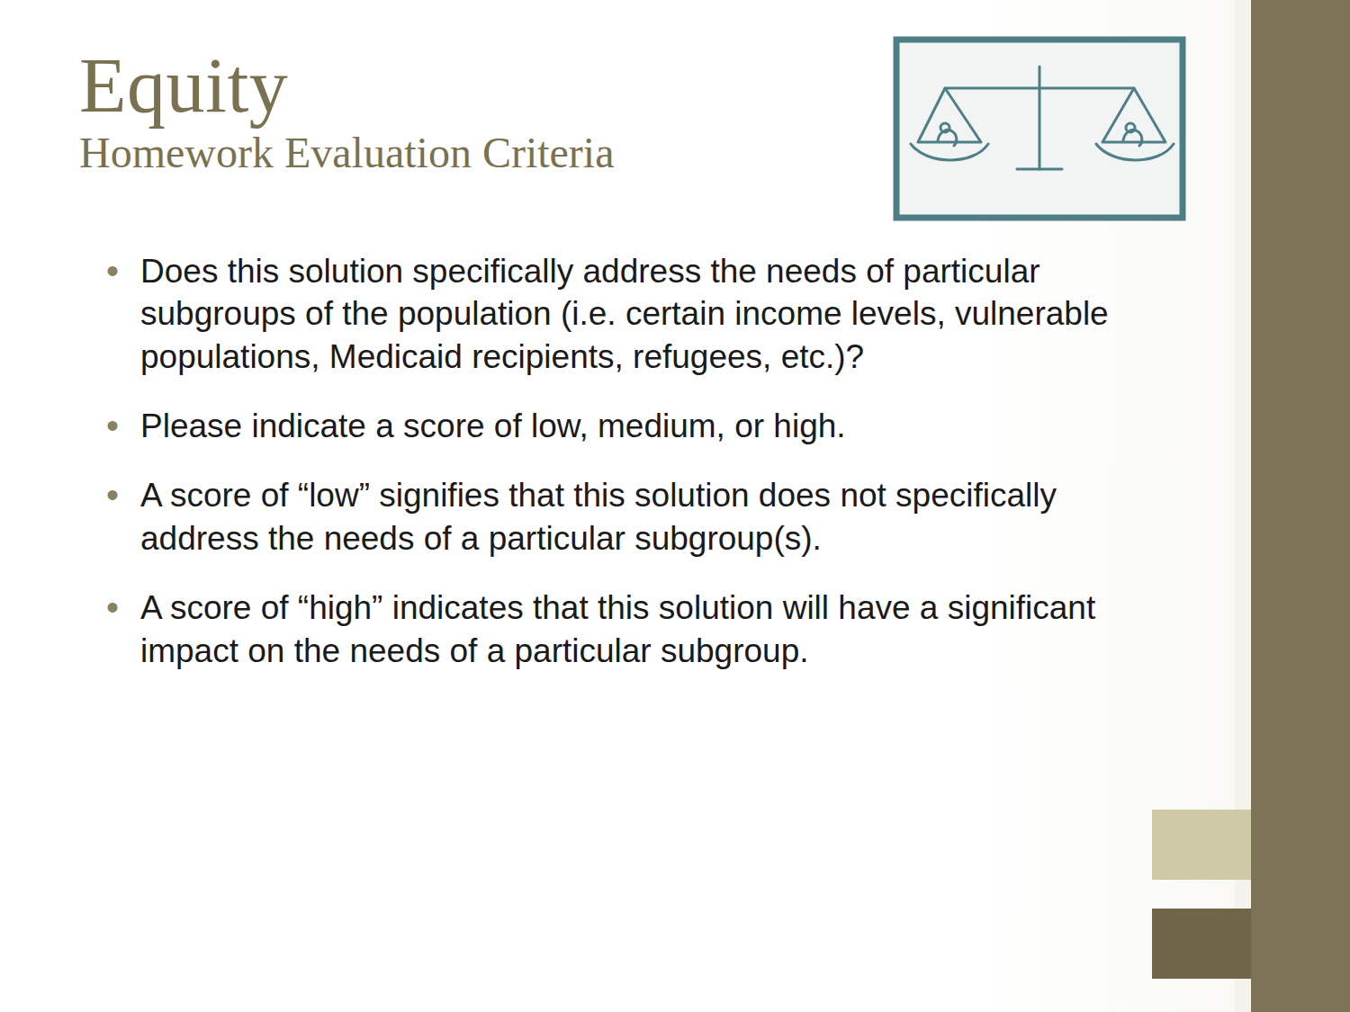Equity
Homework Evaluation Criteria
Does this solution specifically address the needs of particular subgroups of the population (i.e. certain income levels, vulnerable populations, Medicaid recipients, refugees, etc.)?
Please indicate a score of low, medium, or high.
A score of “low” signifies that this solution does not specifically address the needs of a particular subgroup(s).
A score of “high” indicates that this solution will have a significant impact on the needs of a particular subgroup.